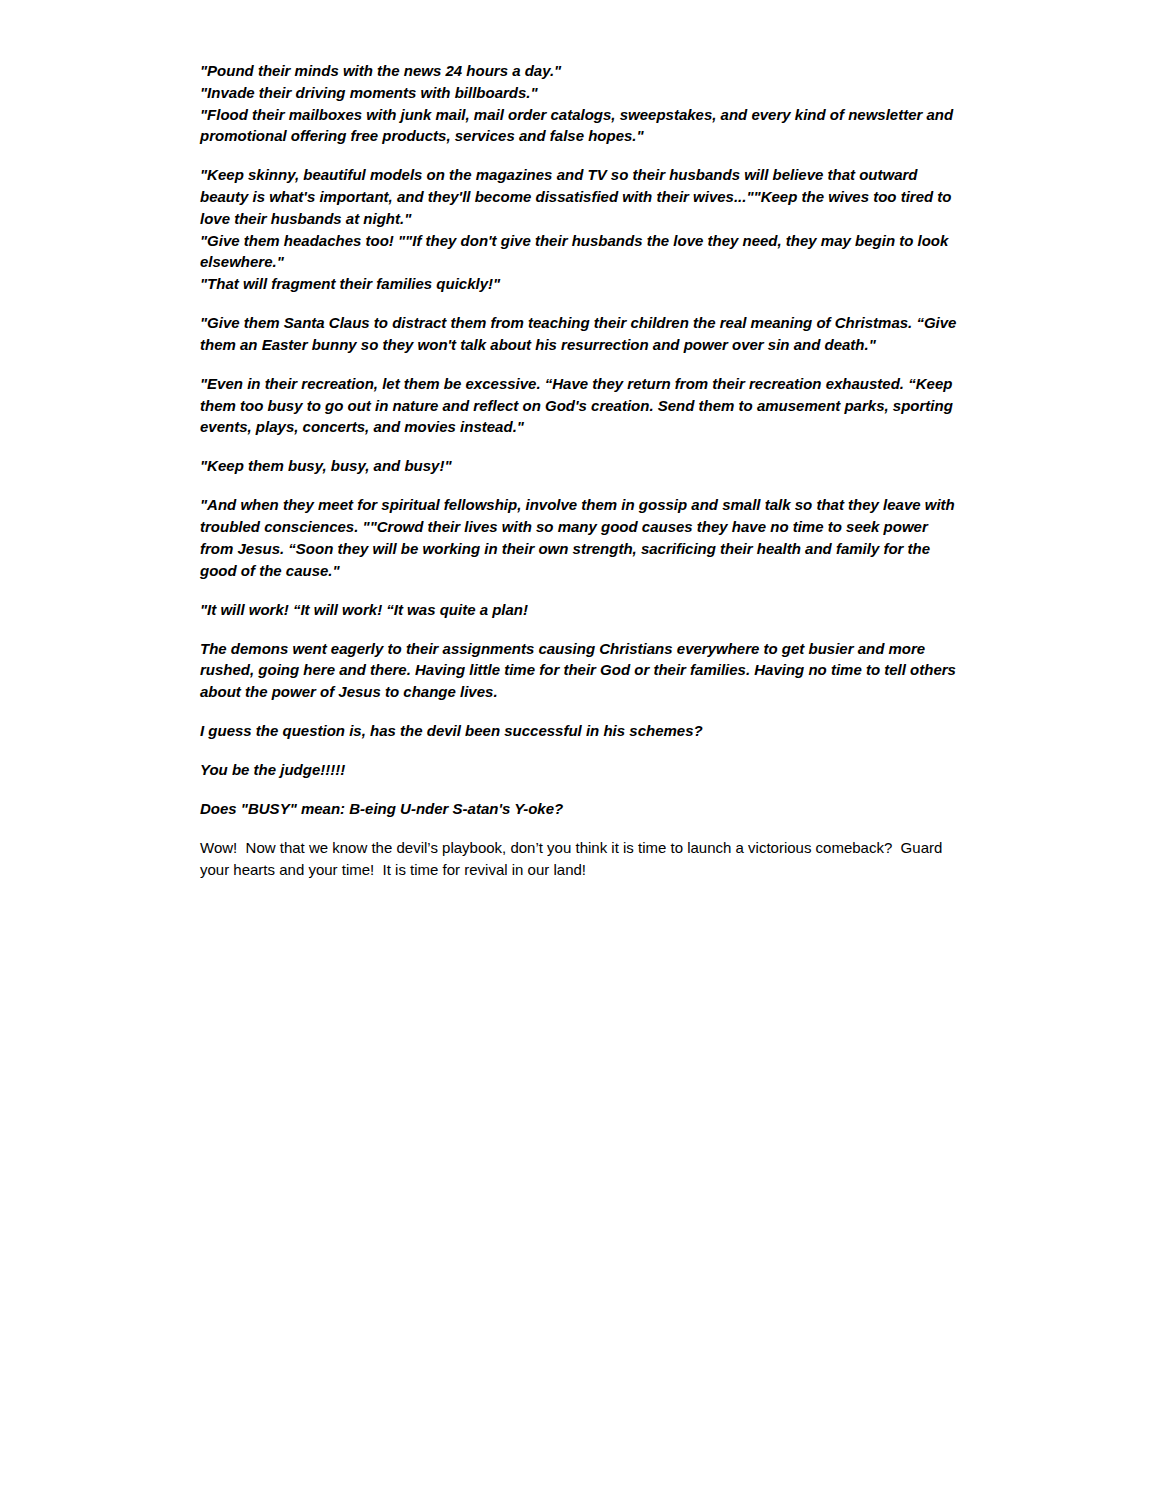"Pound their minds with the news 24 hours a day."
"Invade their driving moments with billboards."
"Flood their mailboxes with junk mail, mail order catalogs, sweepstakes, and every kind of newsletter and promotional offering free products, services and false hopes."
"Keep skinny, beautiful models on the magazines and TV so their husbands will believe that outward beauty is what's important, and they'll become dissatisfied with their wives...""Keep the wives too tired to love their husbands at night."
"Give them headaches too! ""If they don't give their husbands the love they need, they may begin to look elsewhere."
"That will fragment their families quickly!"
"Give them Santa Claus to distract them from teaching their children the real meaning of Christmas. “Give them an Easter bunny so they won't talk about his resurrection and power over sin and death."
"Even in their recreation, let them be excessive. “Have they return from their recreation exhausted. “Keep them too busy to go out in nature and reflect on God's creation. Send them to amusement parks, sporting events, plays, concerts, and movies instead."
"Keep them busy, busy, and busy!"
"And when they meet for spiritual fellowship, involve them in gossip and small talk so that they leave with troubled consciences. ""Crowd their lives with so many good causes they have no time to seek power from Jesus. “Soon they will be working in their own strength, sacrificing their health and family for the good of the cause."
"It will work! “It will work! “It was quite a plan!
The demons went eagerly to their assignments causing Christians everywhere to get busier and more rushed, going here and there. Having little time for their God or their families. Having no time to tell others about the power of Jesus to change lives.
I guess the question is, has the devil been successful in his schemes?
You be the judge!!!!!
Does "BUSY" mean: B-eing U-nder S-atan's Y-oke?
Wow! Now that we know the devil’s playbook, don’t you think it is time to launch a victorious comeback? Guard your hearts and your time! It is time for revival in our land!